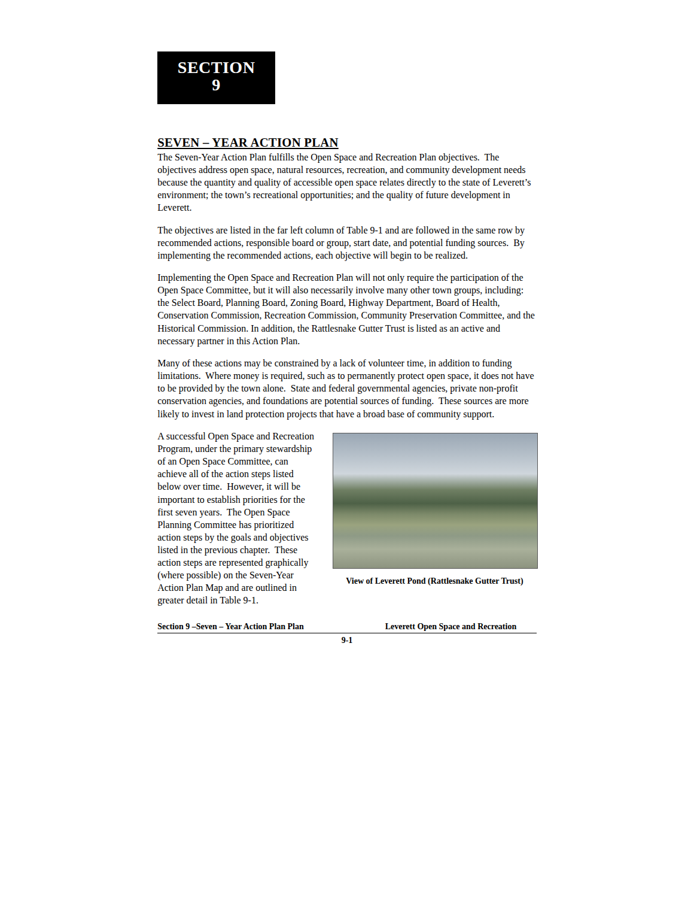SECTION
9
SEVEN – YEAR ACTION PLAN
The Seven-Year Action Plan fulfills the Open Space and Recreation Plan objectives. The objectives address open space, natural resources, recreation, and community development needs because the quantity and quality of accessible open space relates directly to the state of Leverett’s environment; the town’s recreational opportunities; and the quality of future development in Leverett.
The objectives are listed in the far left column of Table 9-1 and are followed in the same row by recommended actions, responsible board or group, start date, and potential funding sources. By implementing the recommended actions, each objective will begin to be realized.
Implementing the Open Space and Recreation Plan will not only require the participation of the Open Space Committee, but it will also necessarily involve many other town groups, including: the Select Board, Planning Board, Zoning Board, Highway Department, Board of Health, Conservation Commission, Recreation Commission, Community Preservation Committee, and the Historical Commission. In addition, the Rattlesnake Gutter Trust is listed as an active and necessary partner in this Action Plan.
Many of these actions may be constrained by a lack of volunteer time, in addition to funding limitations. Where money is required, such as to permanently protect open space, it does not have to be provided by the town alone. State and federal governmental agencies, private non-profit conservation agencies, and foundations are potential sources of funding. These sources are more likely to invest in land protection projects that have a broad base of community support.
View of Leverett Pond (Rattlesnake Gutter Trust)
A successful Open Space and Recreation Program, under the primary stewardship of an Open Space Committee, can achieve all of the action steps listed below over time. However, it will be important to establish priorities for the first seven years. The Open Space Planning Committee has prioritized action steps by the goals and objectives listed in the previous chapter. These action steps are represented graphically (where possible) on the Seven-Year Action Plan Map and are outlined in greater detail in Table 9-1.
Section 9 –Seven – Year Action Plan Plan
Leverett Open Space and Recreation
9-1